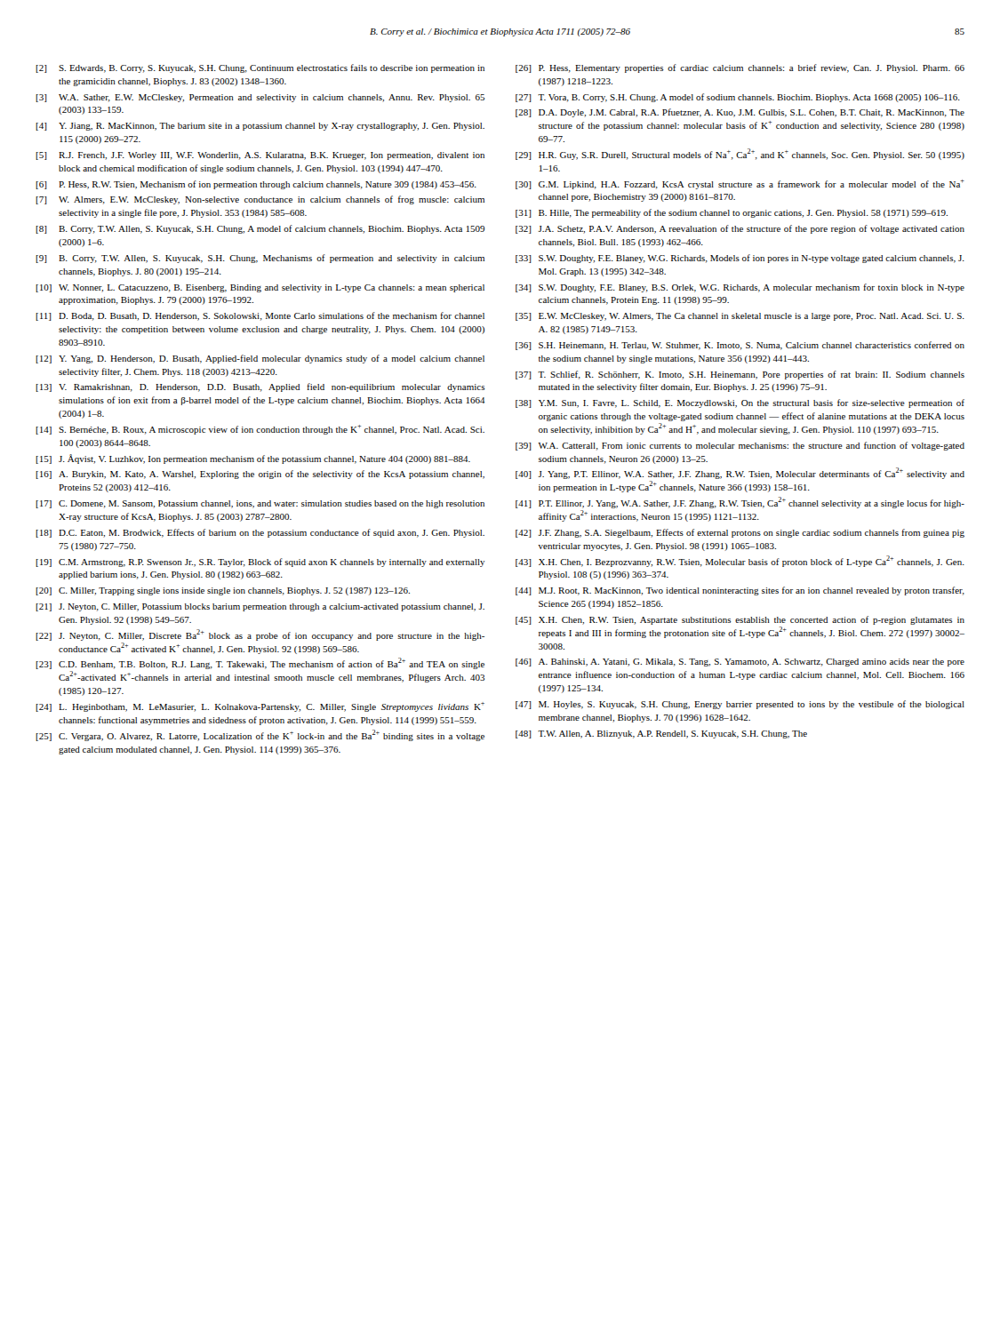B. Corry et al. / Biochimica et Biophysica Acta 1711 (2005) 72–86 85
[2] S. Edwards, B. Corry, S. Kuyucak, S.H. Chung, Continuum electrostatics fails to describe ion permeation in the gramicidin channel, Biophys. J. 83 (2002) 1348–1360.
[3] W.A. Sather, E.W. McCleskey, Permeation and selectivity in calcium channels, Annu. Rev. Physiol. 65 (2003) 133–159.
[4] Y. Jiang, R. MacKinnon, The barium site in a potassium channel by X-ray crystallography, J. Gen. Physiol. 115 (2000) 269–272.
[5] R.J. French, J.F. Worley III, W.F. Wonderlin, A.S. Kularatna, B.K. Krueger, Ion permeation, divalent ion block and chemical modification of single sodium channels, J. Gen. Physiol. 103 (1994) 447–470.
[6] P. Hess, R.W. Tsien, Mechanism of ion permeation through calcium channels, Nature 309 (1984) 453–456.
[7] W. Almers, E.W. McCleskey, Non-selective conductance in calcium channels of frog muscle: calcium selectivity in a single file pore, J. Physiol. 353 (1984) 585–608.
[8] B. Corry, T.W. Allen, S. Kuyucak, S.H. Chung, A model of calcium channels, Biochim. Biophys. Acta 1509 (2000) 1–6.
[9] B. Corry, T.W. Allen, S. Kuyucak, S.H. Chung, Mechanisms of permeation and selectivity in calcium channels, Biophys. J. 80 (2001) 195–214.
[10] W. Nonner, L. Catacuzzeno, B. Eisenberg, Binding and selectivity in L-type Ca channels: a mean spherical approximation, Biophys. J. 79 (2000) 1976–1992.
[11] D. Boda, D. Busath, D. Henderson, S. Sokolowski, Monte Carlo simulations of the mechanism for channel selectivity: the competition between volume exclusion and charge neutrality, J. Phys. Chem. 104 (2000) 8903–8910.
[12] Y. Yang, D. Henderson, D. Busath, Applied-field molecular dynamics study of a model calcium channel selectivity filter, J. Chem. Phys. 118 (2003) 4213–4220.
[13] V. Ramakrishnan, D. Henderson, D.D. Busath, Applied field non-equilibrium molecular dynamics simulations of ion exit from a β-barrel model of the L-type calcium channel, Biochim. Biophys. Acta 1664 (2004) 1–8.
[14] S. Bernéche, B. Roux, A microscopic view of ion conduction through the K+ channel, Proc. Natl. Acad. Sci. 100 (2003) 8644–8648.
[15] J. Åqvist, V. Luzhkov, Ion permeation mechanism of the potassium channel, Nature 404 (2000) 881–884.
[16] A. Burykin, M. Kato, A. Warshel, Exploring the origin of the selectivity of the KcsA potassium channel, Proteins 52 (2003) 412–416.
[17] C. Domene, M. Sansom, Potassium channel, ions, and water: simulation studies based on the high resolution X-ray structure of KcsA, Biophys. J. 85 (2003) 2787–2800.
[18] D.C. Eaton, M. Brodwick, Effects of barium on the potassium conductance of squid axon, J. Gen. Physiol. 75 (1980) 727–750.
[19] C.M. Armstrong, R.P. Swenson Jr., S.R. Taylor, Block of squid axon K channels by internally and externally applied barium ions, J. Gen. Physiol. 80 (1982) 663–682.
[20] C. Miller, Trapping single ions inside single ion channels, Biophys. J. 52 (1987) 123–126.
[21] J. Neyton, C. Miller, Potassium blocks barium permeation through a calcium-activated potassium channel, J. Gen. Physiol. 92 (1998) 549–567.
[22] J. Neyton, C. Miller, Discrete Ba2+ block as a probe of ion occupancy and pore structure in the high-conductance Ca2+ activated K+ channel, J. Gen. Physiol. 92 (1998) 569–586.
[23] C.D. Benham, T.B. Bolton, R.J. Lang, T. Takewaki, The mechanism of action of Ba2+ and TEA on single Ca2+-activated K+-channels in arterial and intestinal smooth muscle cell membranes, Pflugers Arch. 403 (1985) 120–127.
[24] L. Heginbotham, M. LeMasurier, L. Kolnakova-Partensky, C. Miller, Single Streptomyces lividans K+ channels: functional asymmetries and sidedness of proton activation, J. Gen. Physiol. 114 (1999) 551–559.
[25] C. Vergara, O. Alvarez, R. Latorre, Localization of the K+ lock-in and the Ba2+ binding sites in a voltage gated calcium modulated channel, J. Gen. Physiol. 114 (1999) 365–376.
[26] P. Hess, Elementary properties of cardiac calcium channels: a brief review, Can. J. Physiol. Pharm. 66 (1987) 1218–1223.
[27] T. Vora, B. Corry, S.H. Chung. A model of sodium channels. Biochim. Biophys. Acta 1668 (2005) 106–116.
[28] D.A. Doyle, J.M. Cabral, R.A. Pfuetzner, A. Kuo, J.M. Gulbis, S.L. Cohen, B.T. Chait, R. MacKinnon, The structure of the potassium channel: molecular basis of K+ conduction and selectivity, Science 280 (1998) 69–77.
[29] H.R. Guy, S.R. Durell, Structural models of Na+, Ca2+, and K+ channels, Soc. Gen. Physiol. Ser. 50 (1995) 1–16.
[30] G.M. Lipkind, H.A. Fozzard, KcsA crystal structure as a framework for a molecular model of the Na+ channel pore, Biochemistry 39 (2000) 8161–8170.
[31] B. Hille, The permeability of the sodium channel to organic cations, J. Gen. Physiol. 58 (1971) 599–619.
[32] J.A. Schetz, P.A.V. Anderson, A reevaluation of the structure of the pore region of voltage activated cation channels, Biol. Bull. 185 (1993) 462–466.
[33] S.W. Doughty, F.E. Blaney, W.G. Richards, Models of ion pores in N-type voltage gated calcium channels, J. Mol. Graph. 13 (1995) 342–348.
[34] S.W. Doughty, F.E. Blaney, B.S. Orlek, W.G. Richards, A molecular mechanism for toxin block in N-type calcium channels, Protein Eng. 11 (1998) 95–99.
[35] E.W. McCleskey, W. Almers, The Ca channel in skeletal muscle is a large pore, Proc. Natl. Acad. Sci. U. S. A. 82 (1985) 7149–7153.
[36] S.H. Heinemann, H. Terlau, W. Stuhmer, K. Imoto, S. Numa, Calcium channel characteristics conferred on the sodium channel by single mutations, Nature 356 (1992) 441–443.
[37] T. Schlief, R. Schönherr, K. Imoto, S.H. Heinemann, Pore properties of rat brain: II. Sodium channels mutated in the selectivity filter domain, Eur. Biophys. J. 25 (1996) 75–91.
[38] Y.M. Sun, I. Favre, L. Schild, E. Moczydlowski, On the structural basis for size-selective permeation of organic cations through the voltage-gated sodium channel — effect of alanine mutations at the DEKA locus on selectivity, inhibition by Ca2+ and H+, and molecular sieving, J. Gen. Physiol. 110 (1997) 693–715.
[39] W.A. Catterall, From ionic currents to molecular mechanisms: the structure and function of voltage-gated sodium channels, Neuron 26 (2000) 13–25.
[40] J. Yang, P.T. Ellinor, W.A. Sather, J.F. Zhang, R.W. Tsien, Molecular determinants of Ca2+ selectivity and ion permeation in L-type Ca2+ channels, Nature 366 (1993) 158–161.
[41] P.T. Ellinor, J. Yang, W.A. Sather, J.F. Zhang, R.W. Tsien, Ca2+ channel selectivity at a single locus for high-affinity Ca2+ interactions, Neuron 15 (1995) 1121–1132.
[42] J.F. Zhang, S.A. Siegelbaum, Effects of external protons on single cardiac sodium channels from guinea pig ventricular myocytes, J. Gen. Physiol. 98 (1991) 1065–1083.
[43] X.H. Chen, I. Bezprozvanny, R.W. Tsien, Molecular basis of proton block of L-type Ca2+ channels, J. Gen. Physiol. 108 (5) (1996) 363–374.
[44] M.J. Root, R. MacKinnon, Two identical noninteracting sites for an ion channel revealed by proton transfer, Science 265 (1994) 1852–1856.
[45] X.H. Chen, R.W. Tsien, Aspartate substitutions establish the concerted action of p-region glutamates in repeats I and III in forming the protonation site of L-type Ca2+ channels, J. Biol. Chem. 272 (1997) 30002–30008.
[46] A. Bahinski, A. Yatani, G. Mikala, S. Tang, S. Yamamoto, A. Schwartz, Charged amino acids near the pore entrance influence ion-conduction of a human L-type cardiac calcium channel, Mol. Cell. Biochem. 166 (1997) 125–134.
[47] M. Hoyles, S. Kuyucak, S.H. Chung, Energy barrier presented to ions by the vestibule of the biological membrane channel, Biophys. J. 70 (1996) 1628–1642.
[48] T.W. Allen, A. Bliznyuk, A.P. Rendell, S. Kuyucak, S.H. Chung, The